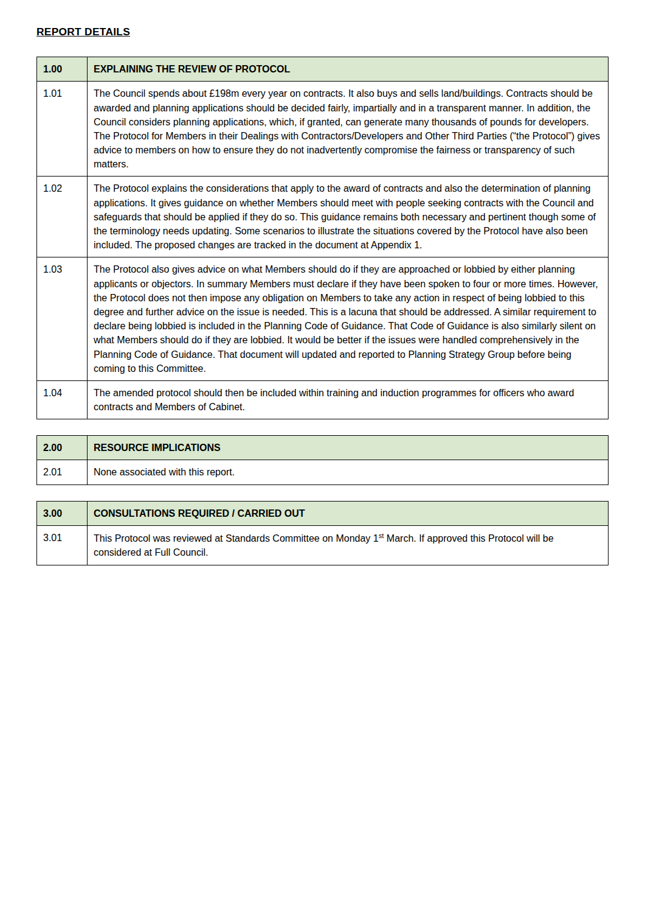REPORT DETAILS
| 1.00 | EXPLAINING THE REVIEW OF PROTOCOL |
| 1.01 | The Council spends about £198m every year on contracts. It also buys and sells land/buildings. Contracts should be awarded and planning applications should be decided fairly, impartially and in a transparent manner. In addition, the Council considers planning applications, which, if granted, can generate many thousands of pounds for developers. The Protocol for Members in their Dealings with Contractors/Developers and Other Third Parties (“the Protocol”) gives advice to members on how to ensure they do not inadvertently compromise the fairness or transparency of such matters. |
| 1.02 | The Protocol explains the considerations that apply to the award of contracts and also the determination of planning applications. It gives guidance on whether Members should meet with people seeking contracts with the Council and safeguards that should be applied if they do so. This guidance remains both necessary and pertinent though some of the terminology needs updating. Some scenarios to illustrate the situations covered by the Protocol have also been included. The proposed changes are tracked in the document at Appendix 1. |
| 1.03 | The Protocol also gives advice on what Members should do if they are approached or lobbied by either planning applicants or objectors. In summary Members must declare if they have been spoken to four or more times. However, the Protocol does not then impose any obligation on Members to take any action in respect of being lobbied to this degree and further advice on the issue is needed. This is a lacuna that should be addressed. A similar requirement to declare being lobbied is included in the Planning Code of Guidance. That Code of Guidance is also similarly silent on what Members should do if they are lobbied. It would be better if the issues were handled comprehensively in the Planning Code of Guidance. That document will updated and reported to Planning Strategy Group before being coming to this Committee. |
| 1.04 | The amended protocol should then be included within training and induction programmes for officers who award contracts and Members of Cabinet. |
| 2.00 | RESOURCE IMPLICATIONS |
| 2.01 | None associated with this report. |
| 3.00 | CONSULTATIONS REQUIRED / CARRIED OUT |
| 3.01 | This Protocol was reviewed at Standards Committee on Monday 1 st March. If approved this Protocol will be considered at Full Council. |